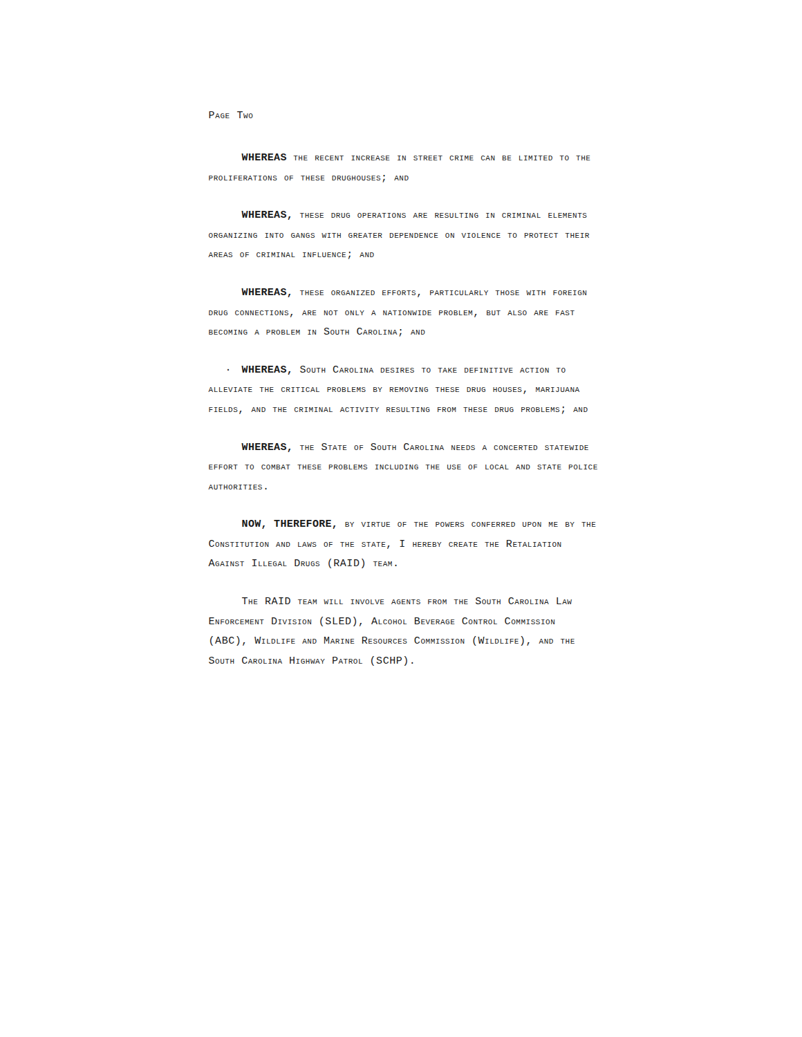Page Two
WHEREAS the recent increase in street crime can be limited to the proliferations of these drughouses; and
WHEREAS, these drug operations are resulting in criminal elements organizing into gangs with greater dependence on violence to protect their areas of criminal influence; and
WHEREAS, these organized efforts, particularly those with foreign drug connections, are not only a nationwide problem, but also are fast becoming a problem in South Carolina; and
WHEREAS, South Carolina desires to take definitive action to alleviate the critical problems by removing these drug houses, marijuana fields, and the criminal activity resulting from these drug problems; and
WHEREAS, the State of South Carolina needs a concerted statewide effort to combat these problems including the use of local and state police authorities.
NOW, THEREFORE, by virtue of the powers conferred upon me by the Constitution and laws of the state, I hereby create the Retaliation Against Illegal Drugs (RAID) team.
The RAID team will involve agents from the South Carolina Law Enforcement Division (SLED), Alcohol Beverage Control Commission (ABC), Wildlife and Marine Resources Commission (Wildlife), and the South Carolina Highway Patrol (SCHP).